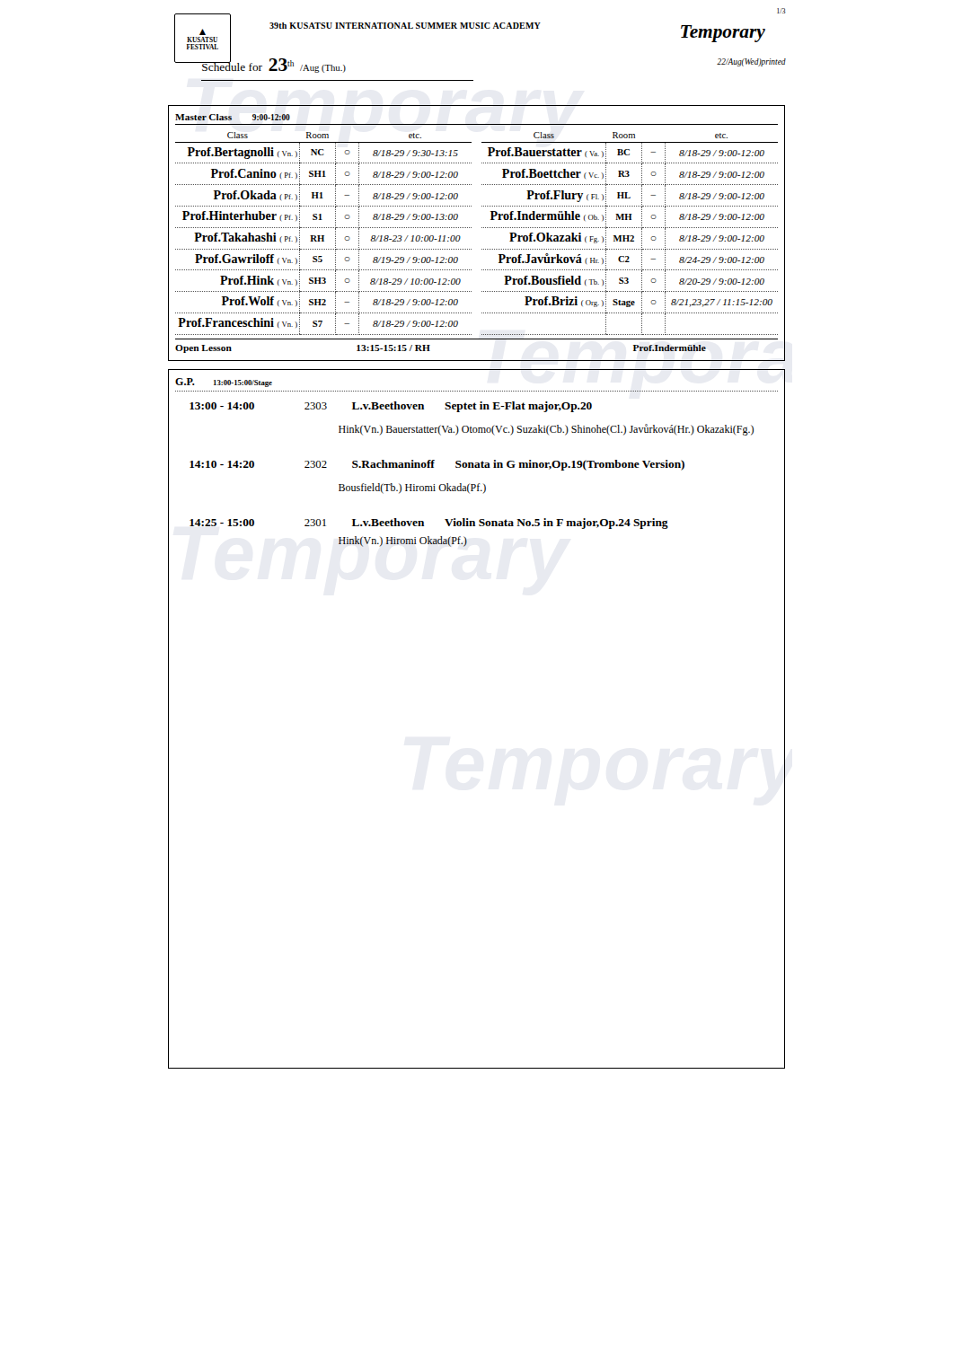Temporary Temporary Temporary Temporary
1/3
▲KUSATSU
FESTIVAL
39th KUSATSU INTERNATIONAL SUMMER MUSIC ACADEMY
Temporary
22/Aug(Wed)printed
Schedule for 23 th /Aug (Thu.)
Master Class 9:00-12:00
| Class | Room | | etc. |
| --- | --- | --- | --- |
| Prof.Bertagnolli ( Vn. ) | NC | ○ | 8/18-29 / 9:30-13:15 |
| Prof.Canino ( Pf. ) | SH1 | ○ | 8/18-29 / 9:00-12:00 |
| Prof.Okada ( Pf. ) | H1 | − | 8/18-29 / 9:00-12:00 |
| Prof.Hinterhuber ( Pf. ) | S1 | ○ | 8/18-29 / 9:00-13:00 |
| Prof.Takahashi ( Pf. ) | RH | ○ | 8/18-23 / 10:00-11:00 |
| Prof.Gawriloff ( Vn. ) | S5 | ○ | 8/19-29 / 9:00-12:00 |
| Prof.Hink ( Vn. ) | SH3 | ○ | 8/18-29 / 10:00-12:00 |
| Prof.Wolf ( Vn. ) | SH2 | − | 8/18-29 / 9:00-12:00 |
| Prof.Franceschini ( Vn. ) | S7 | − | 8/18-29 / 9:00-12:00 |
| Class | Room | | etc. |
| --- | --- | --- | --- |
| Prof.Bauerstatter ( Va. ) | BC | − | 8/18-29 / 9:00-12:00 |
| Prof.Boettcher ( Vc. ) | R3 | ○ | 8/18-29 / 9:00-12:00 |
| Prof.Flury ( Fl. ) | HL | − | 8/18-29 / 9:00-12:00 |
| Prof.Indermühle ( Ob. ) | MH | ○ | 8/18-29 / 9:00-12:00 |
| Prof.Okazaki ( Fg. ) | MH2 | ○ | 8/18-29 / 9:00-12:00 |
| Prof.Javůrková ( Hr. ) | C2 | − | 8/24-29 / 9:00-12:00 |
| Prof.Bousfield ( Tb. ) | S3 | ○ | 8/20-29 / 9:00-12:00 |
| Prof.Brizi ( Org. ) | Stage | ○ | 8/21,23,27 / 11:15-12:00 |
Open Lesson
13:15-15:15 / RH
Prof.Indermühle
G.P. 13:00-15:00/Stage
13:00 - 14:00
2303
L.v.BeethovenSeptet in E-Flat major,Op.20
Hink(Vn.) Bauerstatter(Va.) Otomo(Vc.) Suzaki(Cb.) Shinohe(Cl.) Javůrková(Hr.) Okazaki(Fg.)
14:10 - 14:20
2302
S.RachmaninoffSonata in G minor,Op.19(Trombone Version)
Bousfield(Tb.) Hiromi Okada(Pf.)
14:25 - 15:00
2301
L.v.BeethovenViolin Sonata No.5 in F major,Op.24 Spring
Hink(Vn.) Hiromi Okada(Pf.)